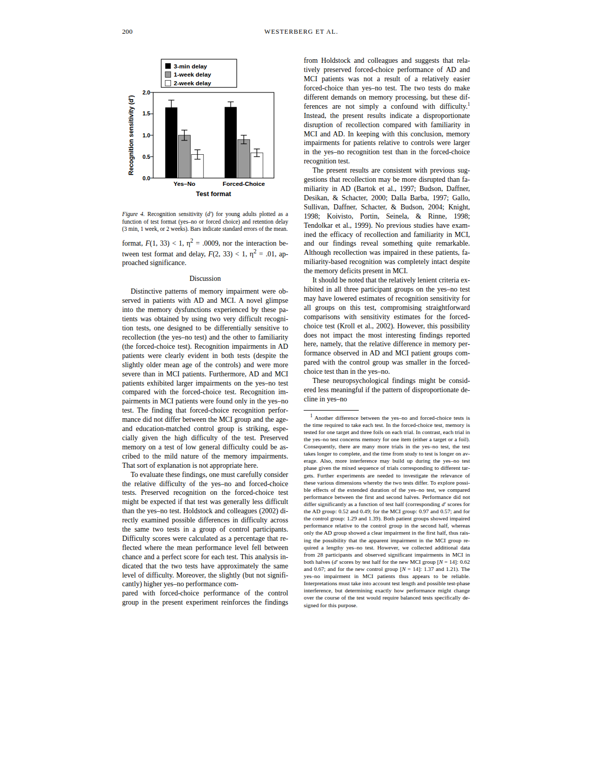200 WESTERBERG ET AL.
3-min delay 1-week delay 2-week delay 2.0 1.5 1.0 0.5 0.0 Recognition sensitivity (d') Yes–No Forced-Choice Test format
Figure 4. Recognition sensitivity (d′) for young adults plotted as a function of test format (yes–no or forced choice) and retention delay (3 min, 1 week, or 2 weeks). Bars indicate standard errors of the mean.
format, F(1, 33) < 1, η2 = .0009, nor the interaction between test format and delay, F(2, 33) < 1, η2 = .01, approached significance.
Discussion
Distinctive patterns of memory impairment were observed in patients with AD and MCI. A novel glimpse into the memory dysfunctions experienced by these patients was obtained by using two very difficult recognition tests, one designed to be differentially sensitive to recollection (the yes–no test) and the other to familiarity (the forced-choice test). Recognition impairments in AD patients were clearly evident in both tests (despite the slightly older mean age of the controls) and were more severe than in MCI patients. Furthermore, AD and MCI patients exhibited larger impairments on the yes–no test compared with the forced-choice test. Recognition impairments in MCI patients were found only in the yes–no test. The finding that forced-choice recognition performance did not differ between the MCI group and the age- and education-matched control group is striking, especially given the high difficulty of the test. Preserved memory on a test of low general difficulty could be ascribed to the mild nature of the memory impairments. That sort of explanation is not appropriate here.
To evaluate these findings, one must carefully consider the relative difficulty of the yes–no and forced-choice tests. Preserved recognition on the forced-choice test might be expected if that test was generally less difficult than the yes–no test. Holdstock and colleagues (2002) directly examined possible differences in difficulty across the same two tests in a group of control participants. Difficulty scores were calculated as a percentage that reflected where the mean performance level fell between chance and a perfect score for each test. This analysis indicated that the two tests have approximately the same level of difficulty. Moreover, the slightly (but not significantly) higher yes–no performance com-
pared with forced-choice performance of the control group in the present experiment reinforces the findings from Holdstock and colleagues and suggests that relatively preserved forced-choice performance of AD and MCI patients was not a result of a relatively easier forced-choice than yes–no test. The two tests do make different demands on memory processing, but these differences are not simply a confound with difficulty.1 Instead, the present results indicate a disproportionate disruption of recollection compared with familiarity in MCI and AD. In keeping with this conclusion, memory impairments for patients relative to controls were larger in the yes–no recognition test than in the forced-choice recognition test.
The present results are consistent with previous suggestions that recollection may be more disrupted than familiarity in AD (Bartok et al., 1997; Budson, Daffner, Desikan, & Schacter, 2000; Dalla Barba, 1997; Gallo, Sullivan, Daffner, Schacter, & Budson, 2004; Knight, 1998; Koivisto, Portin, Seinela, & Rinne, 1998; Tendolkar et al., 1999). No previous studies have examined the efficacy of recollection and familiarity in MCI, and our findings reveal something quite remarkable. Although recollection was impaired in these patients, familiarity-based recognition was completely intact despite the memory deficits present in MCI.
It should be noted that the relatively lenient criteria exhibited in all three participant groups on the yes–no test may have lowered estimates of recognition sensitivity for all groups on this test, compromising straightforward comparisons with sensitivity estimates for the forced-choice test (Kroll et al., 2002). However, this possibility does not impact the most interesting findings reported here, namely, that the relative difference in memory performance observed in AD and MCI patient groups compared with the control group was smaller in the forced-choice test than in the yes–no.
These neuropsychological findings might be considered less meaningful if the pattern of disproportionate decline in yes–no
1 Another difference between the yes–no and forced-choice tests is the time required to take each test. In the forced-choice test, memory is tested for one target and three foils on each trial. In contrast, each trial in the yes–no test concerns memory for one item (either a target or a foil). Consequently, there are many more trials in the yes–no test, the test takes longer to complete, and the time from study to test is longer on average. Also, more interference may build up during the yes–no test phase given the mixed sequence of trials corresponding to different targets. Further experiments are needed to investigate the relevance of these various dimensions whereby the two tests differ. To explore possible effects of the extended duration of the yes–no test, we compared performance between the first and second halves. Performance did not differ significantly as a function of test half (corresponding d′ scores for the AD group: 0.52 and 0.49; for the MCI group: 0.97 and 0.57; and for the control group: 1.29 and 1.39). Both patient groups showed impaired performance relative to the control group in the second half, whereas only the AD group showed a clear impairment in the first half, thus raising the possibility that the apparent impairment in the MCI group required a lengthy yes–no test. However, we collected additional data from 28 participants and observed significant impairments in MCI in both halves (d′ scores by test half for the new MCI group [N = 14]: 0.62 and 0.67; and for the new control group [N = 14]: 1.37 and 1.21). The yes–no impairment in MCI patients thus appears to be reliable. Interpretations must take into account test length and possible test-phase interference, but determining exactly how performance might change over the course of the test would require balanced tests specifically designed for this purpose.